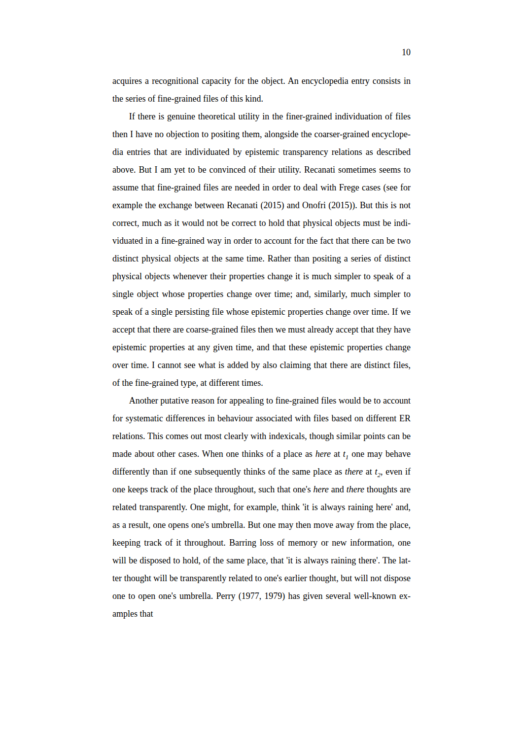10
acquires a recognitional capacity for the object. An encyclopedia entry consists in the series of fine-grained files of this kind.
If there is genuine theoretical utility in the finer-grained individuation of files then I have no objection to positing them, alongside the coarser-grained encyclopedia entries that are individuated by epistemic transparency relations as described above. But I am yet to be convinced of their utility. Recanati sometimes seems to assume that fine-grained files are needed in order to deal with Frege cases (see for example the exchange between Recanati (2015) and Onofri (2015)). But this is not correct, much as it would not be correct to hold that physical objects must be individuated in a fine-grained way in order to account for the fact that there can be two distinct physical objects at the same time. Rather than positing a series of distinct physical objects whenever their properties change it is much simpler to speak of a single object whose properties change over time; and, similarly, much simpler to speak of a single persisting file whose epistemic properties change over time. If we accept that there are coarse-grained files then we must already accept that they have epistemic properties at any given time, and that these epistemic properties change over time. I cannot see what is added by also claiming that there are distinct files, of the fine-grained type, at different times.
Another putative reason for appealing to fine-grained files would be to account for systematic differences in behaviour associated with files based on different ER relations. This comes out most clearly with indexicals, though similar points can be made about other cases. When one thinks of a place as here at t1 one may behave differently than if one subsequently thinks of the same place as there at t2, even if one keeps track of the place throughout, such that one's here and there thoughts are related transparently. One might, for example, think 'it is always raining here' and, as a result, one opens one's umbrella. But one may then move away from the place, keeping track of it throughout. Barring loss of memory or new information, one will be disposed to hold, of the same place, that 'it is always raining there'. The latter thought will be transparently related to one's earlier thought, but will not dispose one to open one's umbrella. Perry (1977, 1979) has given several well-known examples that